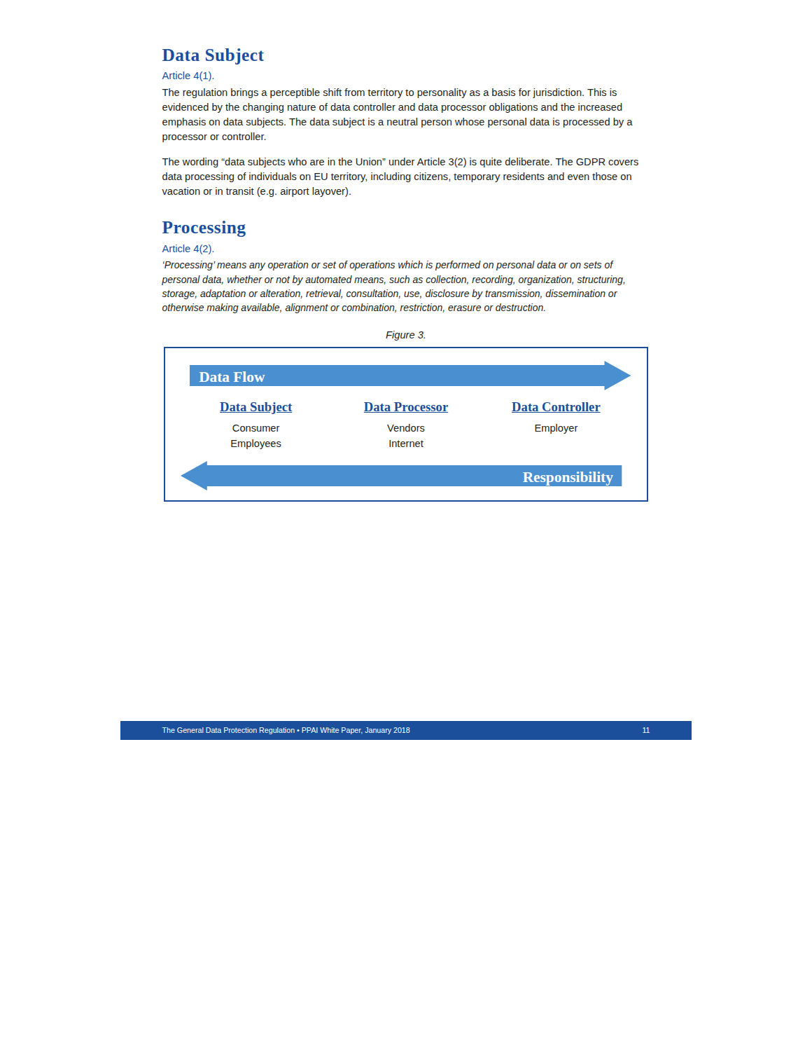Data Subject
Article 4(1).
The regulation brings a perceptible shift from territory to personality as a basis for jurisdiction. This is evidenced by the changing nature of data controller and data processor obligations and the increased emphasis on data subjects. The data subject is a neutral person whose personal data is processed by a processor or controller.
The wording “data subjects who are in the Union” under Article 3(2) is quite deliberate. The GDPR covers data processing of individuals on EU territory, including citizens, temporary residents and even those on vacation or in transit (e.g. airport layover).
Processing
Article 4(2).
‘Processing’ means any operation or set of operations which is performed on personal data or on sets of personal data, whether or not by automated means, such as collection, recording, organization, structuring, storage, adaptation or alteration, retrieval, consultation, use, disclosure by transmission, dissemination or otherwise making available, alignment or combination, restriction, erasure or destruction.
Figure 3.
Data Flow
Data Subject
Consumer
Employees
Data Processor
Vendors
Internet
Data Controller
Employer
Responsibility
The General Data Protection Regulation • PPAI White Paper, January 2018 11